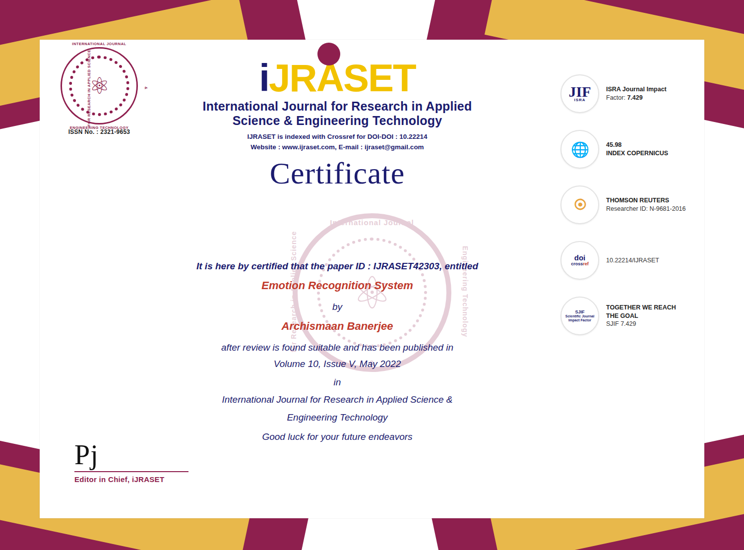International Journal
Engineering Technology
for Research in Applied Science
&
⚛
ISSN No. : 2321-9653
iJRASET
International Journal for Research in Applied
Science & Engineering Technology
IJRASET is indexed with Crossref for DOI-DOI : 10.22214
Website : www.ijraset.com, E-mail : ijraset@gmail.com
Certificate
JIF
ISRA
ISRA Journal Impact Factor: 7.429
🌐
45.98 INDEX COPERNICUS
⦿
THOMSON REUTERS Researcher ID: N-9681-2016
doi
crossref
10.22214/IJRASET
SJIF
Scientific Journal Impact Factor
TOGETHER WE REACH THE GOAL SJIF 7.429
International Journal
for Research in Applied Science
Engineering Technology
⚛
&
It is here by certified that the paper ID : IJRASET42303, entitled Emotion Recognition System by Archismaan Banerjee after review is found suitable and has been published in Volume 10, Issue V, May 2022 in International Journal for Research in Applied Science & Engineering Technology Good luck for your future endeavors
Pj
Editor in Chief, iJRASET